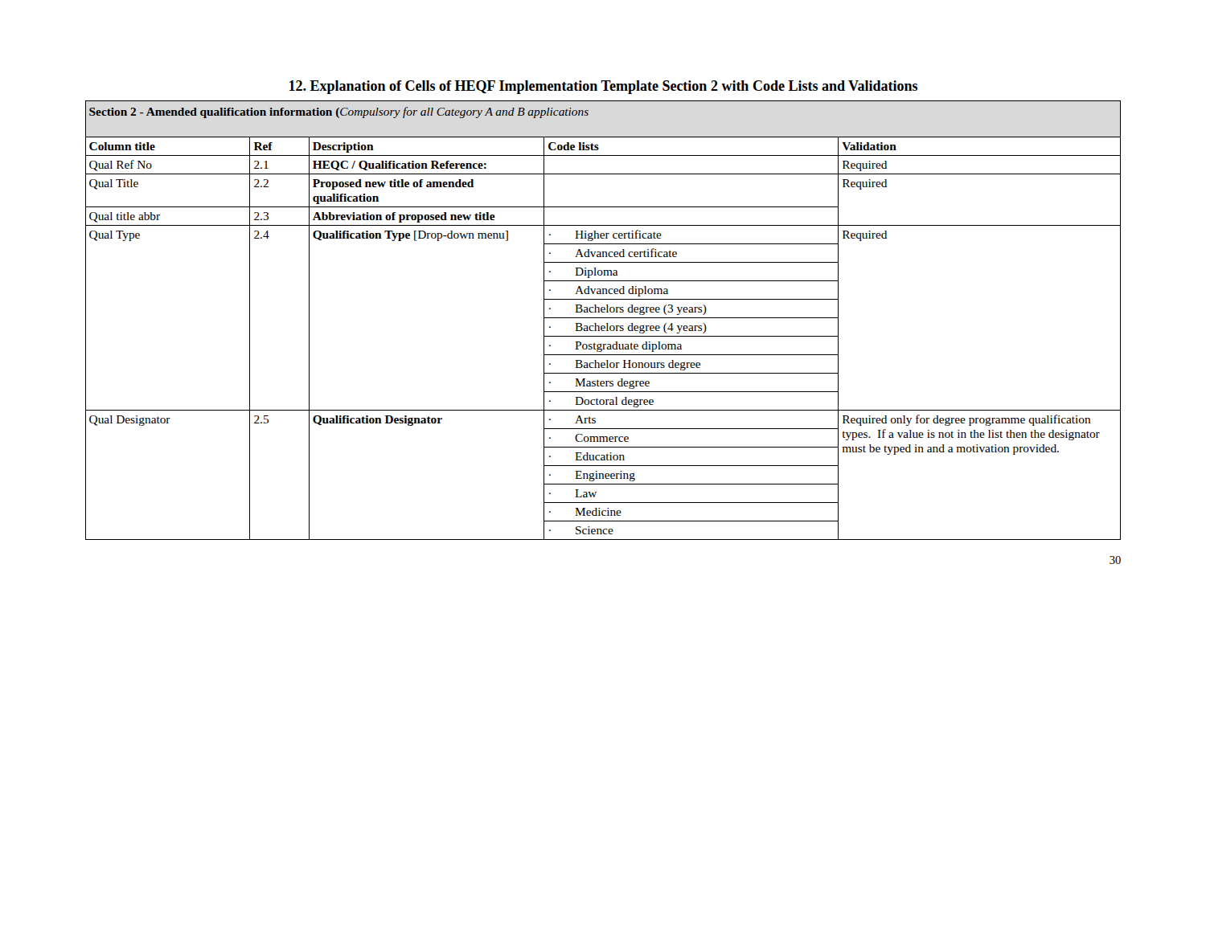12. Explanation of Cells of HEQF Implementation Template Section 2 with Code Lists and Validations
| Section 2 - Amended qualification information ( Compulsory for all Category A and B applications |
| Column title | Ref | Description | Code lists | Validation |
| Qual Ref No | 2.1 | HEQC / Qualification Reference: | | Required |
| Qual Title | 2.2 | Proposed new title of amended qualification | | Required |
| Qual title abbr | 2.3 | Abbreviation of proposed new title | |
| Qual Type | 2.4 | Qualification Type [Drop-down menu] | / · Higher certificate / / · Advanced certificate / / · Diploma / / · Advanced diploma / / · Bachelors degree (3 years) / / · Bachelors degree (4 years) / / · Postgraduate diploma / / · Bachelor Honours degree / / · Masters degree / / · Doctoral degree / | Required |
| Qual Designator | 2.5 | Qualification Designator | / · Arts / / · Commerce / / · Education / / · Engineering / / · Law / / · Medicine / / · Science / | Required only for degree programme qualification types. If a value is not in the list then the designator must be typed in and a motivation provided. |
30